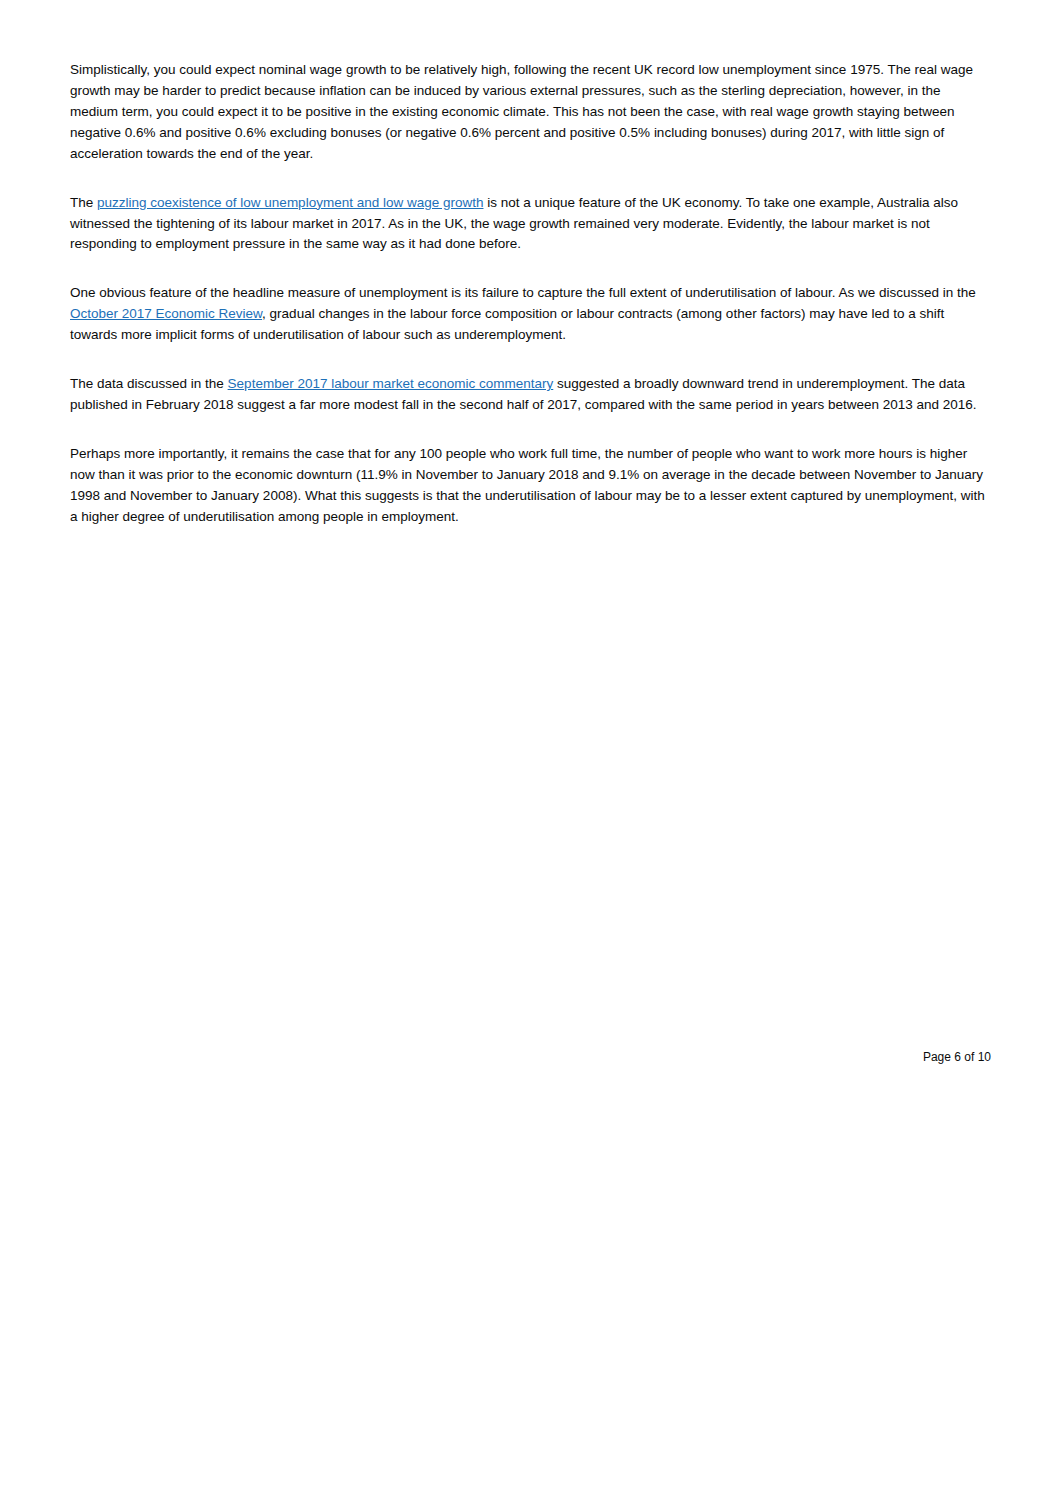Simplistically, you could expect nominal wage growth to be relatively high, following the recent UK record low unemployment since 1975. The real wage growth may be harder to predict because inflation can be induced by various external pressures, such as the sterling depreciation, however, in the medium term, you could expect it to be positive in the existing economic climate. This has not been the case, with real wage growth staying between negative 0.6% and positive 0.6% excluding bonuses (or negative 0.6% percent and positive 0.5% including bonuses) during 2017, with little sign of acceleration towards the end of the year.
The puzzling coexistence of low unemployment and low wage growth is not a unique feature of the UK economy. To take one example, Australia also witnessed the tightening of its labour market in 2017. As in the UK, the wage growth remained very moderate. Evidently, the labour market is not responding to employment pressure in the same way as it had done before.
One obvious feature of the headline measure of unemployment is its failure to capture the full extent of underutilisation of labour. As we discussed in the October 2017 Economic Review, gradual changes in the labour force composition or labour contracts (among other factors) may have led to a shift towards more implicit forms of underutilisation of labour such as underemployment.
The data discussed in the September 2017 labour market economic commentary suggested a broadly downward trend in underemployment. The data published in February 2018 suggest a far more modest fall in the second half of 2017, compared with the same period in years between 2013 and 2016.
Perhaps more importantly, it remains the case that for any 100 people who work full time, the number of people who want to work more hours is higher now than it was prior to the economic downturn (11.9% in November to January 2018 and 9.1% on average in the decade between November to January 1998 and November to January 2008). What this suggests is that the underutilisation of labour may be to a lesser extent captured by unemployment, with a higher degree of underutilisation among people in employment.
Page 6 of 10